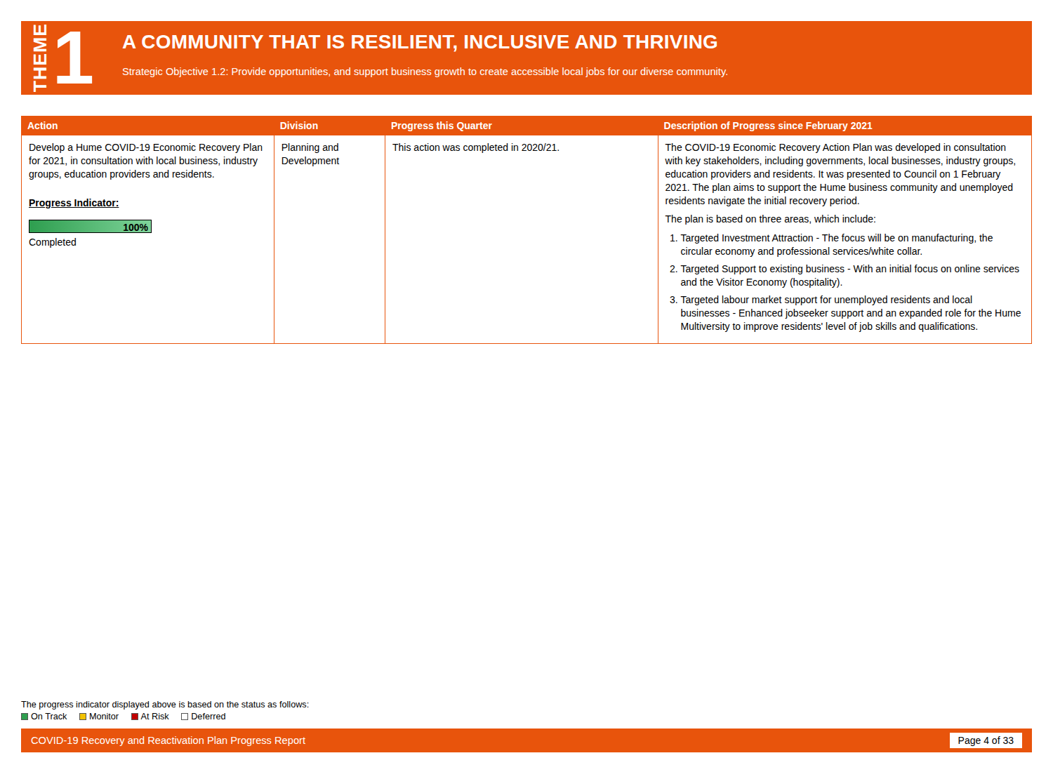THEME
1
A COMMUNITY THAT IS RESILIENT, INCLUSIVE AND THRIVING
Strategic Objective 1.2: Provide opportunities, and support business growth to create accessible local jobs for our diverse community.
| Action | Division | Progress this Quarter | Description of Progress since February 2021 |
| --- | --- | --- | --- |
| Develop a Hume COVID-19 Economic Recovery Plan for 2021, in consultation with local business, industry groups, education providers and residents. Progress Indicator: 100% Completed | Planning and Development | This action was completed in 2020/21. | The COVID-19 Economic Recovery Action Plan was developed in consultation with key stakeholders, including governments, local businesses, industry groups, education providers and residents. It was presented to Council on 1 February 2021. The plan aims to support the Hume business community and unemployed residents navigate the initial recovery period. The plan is based on three areas, which include: Targeted Investment Attraction - The focus will be on manufacturing, the circular economy and professional services/white collar. Targeted Support to existing business - With an initial focus on online services and the Visitor Economy (hospitality). Targeted labour market support for unemployed residents and local businesses - Enhanced jobseeker support and an expanded role for the Hume Multiversity to improve residents' level of job skills and qualifications. |
The progress indicator displayed above is based on the status as follows:
On Track Monitor At Risk Deferred
COVID-19 Recovery and Reactivation Plan Progress Report
Page 4 of 33